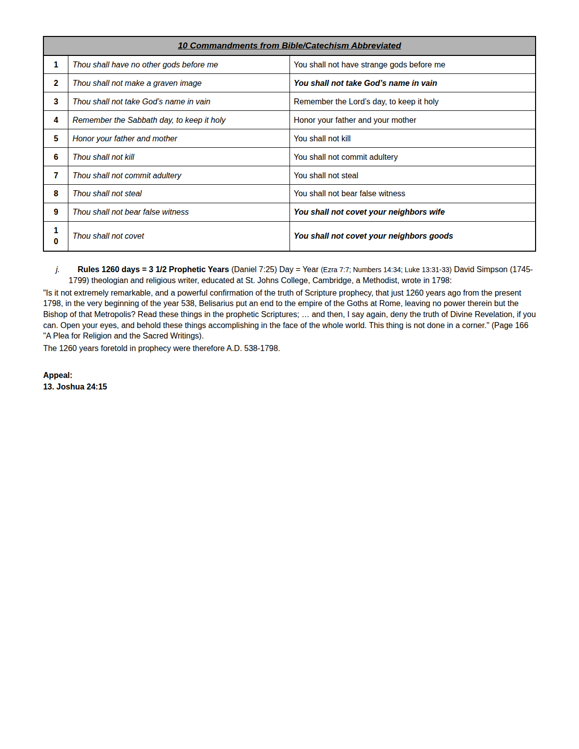10 Commandments from Bible/Catechism Abbreviated
| 1 | Thou shall have no other gods before me | You shall not have strange gods before me |
| 2 | Thou shall not make a graven image | You shall not take God’s name in vain |
| 3 | Thou shall not take God’s name in vain | Remember the Lord’s day, to keep it holy |
| 4 | Remember the Sabbath day, to keep it holy | Honor your father and your mother |
| 5 | Honor your father and mother | You shall not kill |
| 6 | Thou shall not kill | You shall not commit adultery |
| 7 | Thou shall not commit adultery | You shall not steal |
| 8 | Thou shall not steal | You shall not bear false witness |
| 9 | Thou shall not bear false witness | You shall not covet your neighbors wife |
| 1 0 | Thou shall not covet | You shall not covet your neighbors goods |
j. Rules 1260 days = 3 1/2 Prophetic Years (Daniel 7:25) Day = Year (Ezra 7:7; Numbers 14:34; Luke 13:31-33) David Simpson (1745-1799) theologian and religious writer, educated at St. Johns College, Cambridge, a Methodist, wrote in 1798:
"Is it not extremely remarkable, and a powerful confirmation of the truth of Scripture prophecy, that just 1260 years ago from the present 1798, in the very beginning of the year 538, Belisarius put an end to the empire of the Goths at Rome, leaving no power therein but the Bishop of that Metropolis? Read these things in the prophetic Scriptures; … and then, I say again, deny the truth of Divine Revelation, if you can. Open your eyes, and behold these things accomplishing in the face of the whole world. This thing is not done in a corner." (Page 166 "A Plea for Religion and the Sacred Writings).
The 1260 years foretold in prophecy were therefore A.D. 538-1798.
Appeal:
13. Joshua 24:15